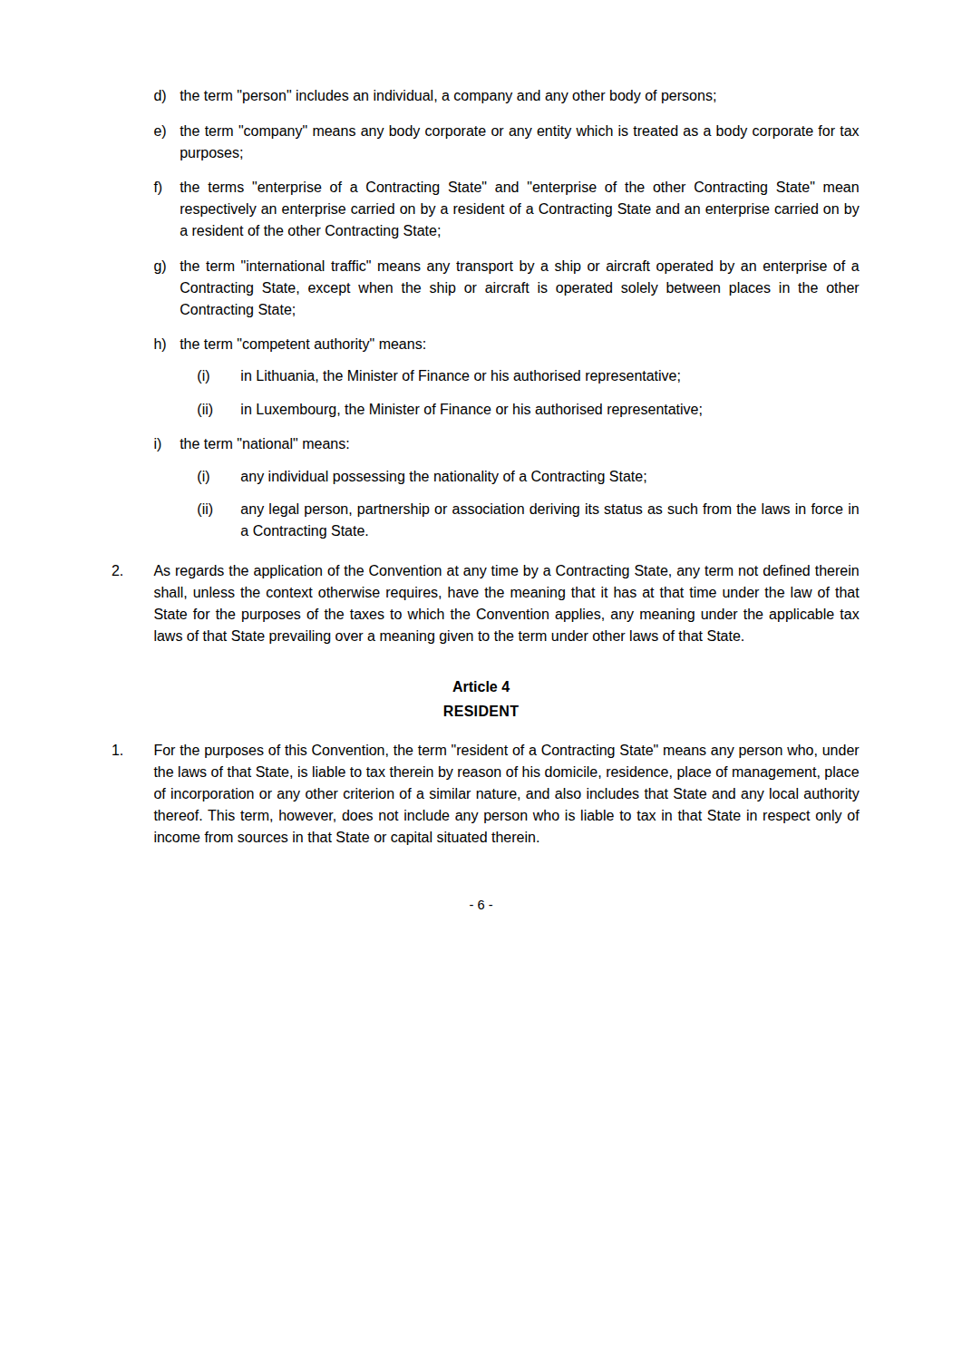d) the term "person" includes an individual, a company and any other body of persons;
e) the term "company" means any body corporate or any entity which is treated as a body corporate for tax purposes;
f) the terms "enterprise of a Contracting State" and "enterprise of the other Contracting State" mean respectively an enterprise carried on by a resident of a Contracting State and an enterprise carried on by a resident of the other Contracting State;
g) the term "international traffic" means any transport by a ship or aircraft operated by an enterprise of a Contracting State, except when the ship or aircraft is operated solely between places in the other Contracting State;
h) the term "competent authority" means:
(i) in Lithuania, the Minister of Finance or his authorised representative;
(ii) in Luxembourg, the Minister of Finance or his authorised representative;
i) the term "national" means:
(i) any individual possessing the nationality of a Contracting State;
(ii) any legal person, partnership or association deriving its status as such from the laws in force in a Contracting State.
2.
As regards the application of the Convention at any time by a Contracting State, any term not defined therein shall, unless the context otherwise requires, have the meaning that it has at that time under the law of that State for the purposes of the taxes to which the Convention applies, any meaning under the applicable tax laws of that State prevailing over a meaning given to the term under other laws of that State.
Article 4
RESIDENT
1.
For the purposes of this Convention, the term "resident of a Contracting State" means any person who, under the laws of that State, is liable to tax therein by reason of his domicile, residence, place of management, place of incorporation or any other criterion of a similar nature, and also includes that State and any local authority thereof. This term, however, does not include any person who is liable to tax in that State in respect only of income from sources in that State or capital situated therein.
- 6 -